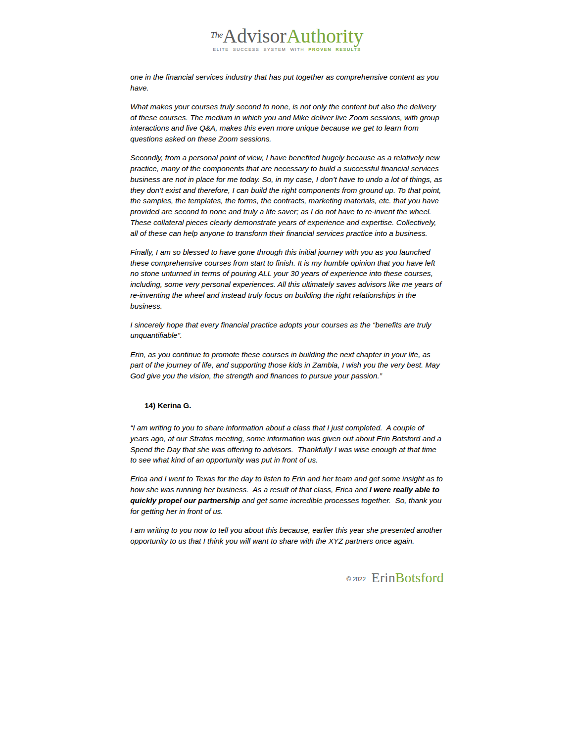The Advisor Authority
ELITE SUCCESS SYSTEM WITH PROVEN RESULTS
one in the financial services industry that has put together as comprehensive content as you have.
What makes your courses truly second to none, is not only the content but also the delivery of these courses. The medium in which you and Mike deliver live Zoom sessions, with group interactions and live Q&A, makes this even more unique because we get to learn from questions asked on these Zoom sessions.
Secondly, from a personal point of view, I have benefited hugely because as a relatively new practice, many of the components that are necessary to build a successful financial services business are not in place for me today. So, in my case, I don’t have to undo a lot of things, as they don’t exist and therefore, I can build the right components from ground up. To that point, the samples, the templates, the forms, the contracts, marketing materials, etc. that you have provided are second to none and truly a life saver; as I do not have to re-invent the wheel. These collateral pieces clearly demonstrate years of experience and expertise. Collectively, all of these can help anyone to transform their financial services practice into a business.
Finally, I am so blessed to have gone through this initial journey with you as you launched these comprehensive courses from start to finish. It is my humble opinion that you have left no stone unturned in terms of pouring ALL your 30 years of experience into these courses, including, some very personal experiences. All this ultimately saves advisors like me years of re-inventing the wheel and instead truly focus on building the right relationships in the business.
I sincerely hope that every financial practice adopts your courses as the “benefits are truly unquantifiable”.
Erin, as you continue to promote these courses in building the next chapter in your life, as part of the journey of life, and supporting those kids in Zambia, I wish you the very best. May God give you the vision, the strength and finances to pursue your passion.”
14) Kerina G.
“I am writing to you to share information about a class that I just completed. A couple of years ago, at our Stratos meeting, some information was given out about Erin Botsford and a Spend the Day that she was offering to advisors. Thankfully I was wise enough at that time to see what kind of an opportunity was put in front of us.
Erica and I went to Texas for the day to listen to Erin and her team and get some insight as to how she was running her business. As a result of that class, Erica and I were really able to quickly propel our partnership and get some incredible processes together. So, thank you for getting her in front of us.
I am writing to you now to tell you about this because, earlier this year she presented another opportunity to us that I think you will want to share with the XYZ partners once again.
© 2022 Erin Botsford